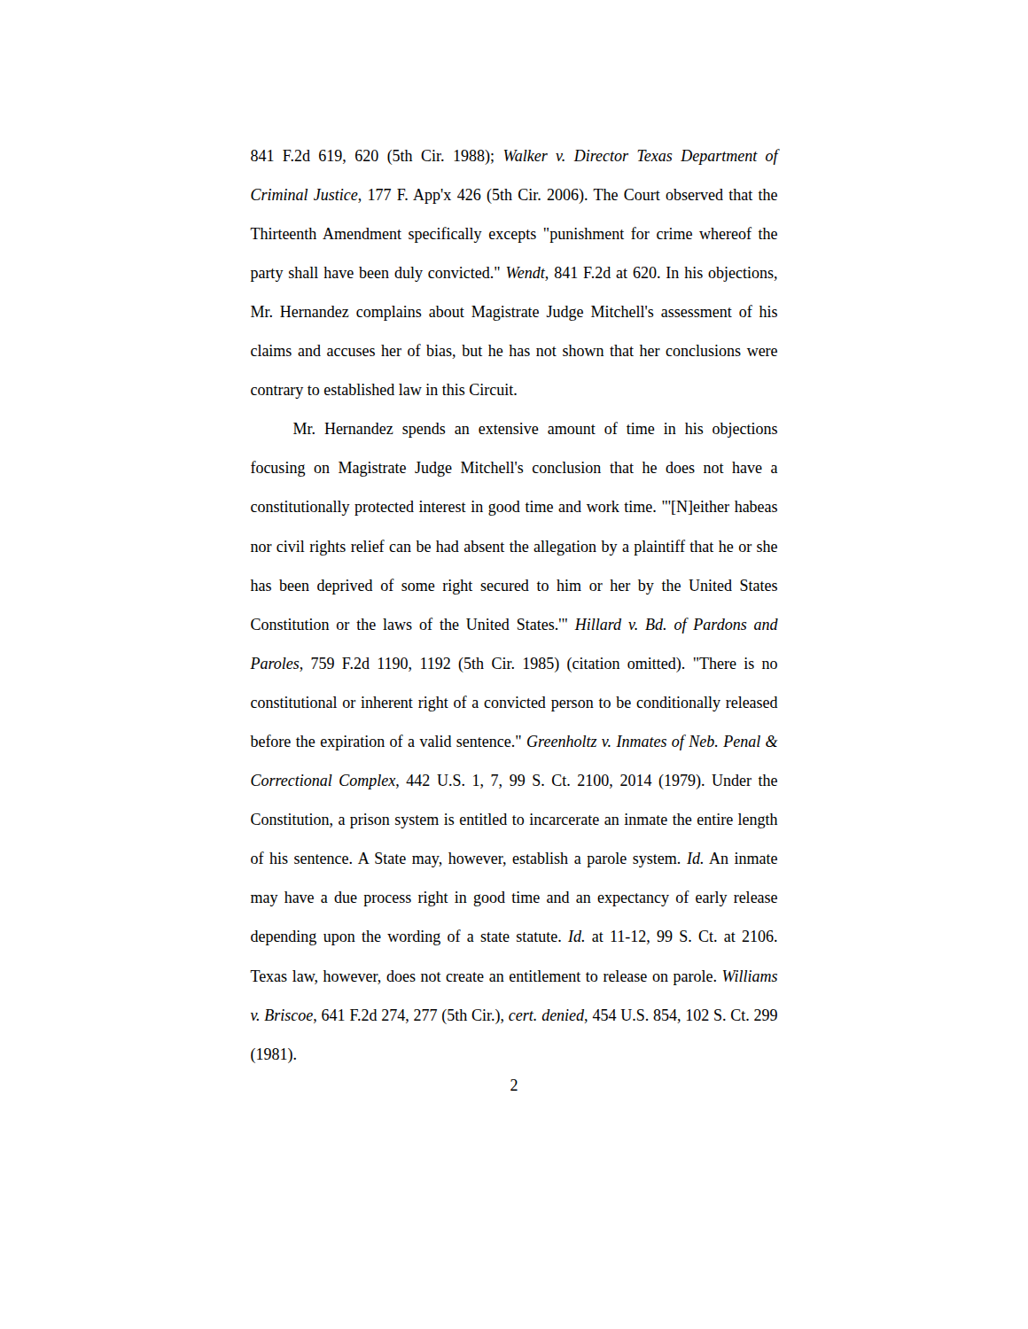841 F.2d 619, 620 (5th Cir. 1988); Walker v. Director Texas Department of Criminal Justice, 177 F. App'x 426 (5th Cir. 2006). The Court observed that the Thirteenth Amendment specifically excepts "punishment for crime whereof the party shall have been duly convicted." Wendt, 841 F.2d at 620. In his objections, Mr. Hernandez complains about Magistrate Judge Mitchell's assessment of his claims and accuses her of bias, but he has not shown that her conclusions were contrary to established law in this Circuit.
Mr. Hernandez spends an extensive amount of time in his objections focusing on Magistrate Judge Mitchell's conclusion that he does not have a constitutionally protected interest in good time and work time. "'[N]either habeas nor civil rights relief can be had absent the allegation by a plaintiff that he or she has been deprived of some right secured to him or her by the United States Constitution or the laws of the United States.'" Hillard v. Bd. of Pardons and Paroles, 759 F.2d 1190, 1192 (5th Cir. 1985) (citation omitted). "There is no constitutional or inherent right of a convicted person to be conditionally released before the expiration of a valid sentence." Greenholtz v. Inmates of Neb. Penal & Correctional Complex, 442 U.S. 1, 7, 99 S. Ct. 2100, 2014 (1979). Under the Constitution, a prison system is entitled to incarcerate an inmate the entire length of his sentence. A State may, however, establish a parole system. Id. An inmate may have a due process right in good time and an expectancy of early release depending upon the wording of a state statute. Id. at 11-12, 99 S. Ct. at 2106. Texas law, however, does not create an entitlement to release on parole. Williams v. Briscoe, 641 F.2d 274, 277 (5th Cir.), cert. denied, 454 U.S. 854, 102 S. Ct. 299 (1981).
2